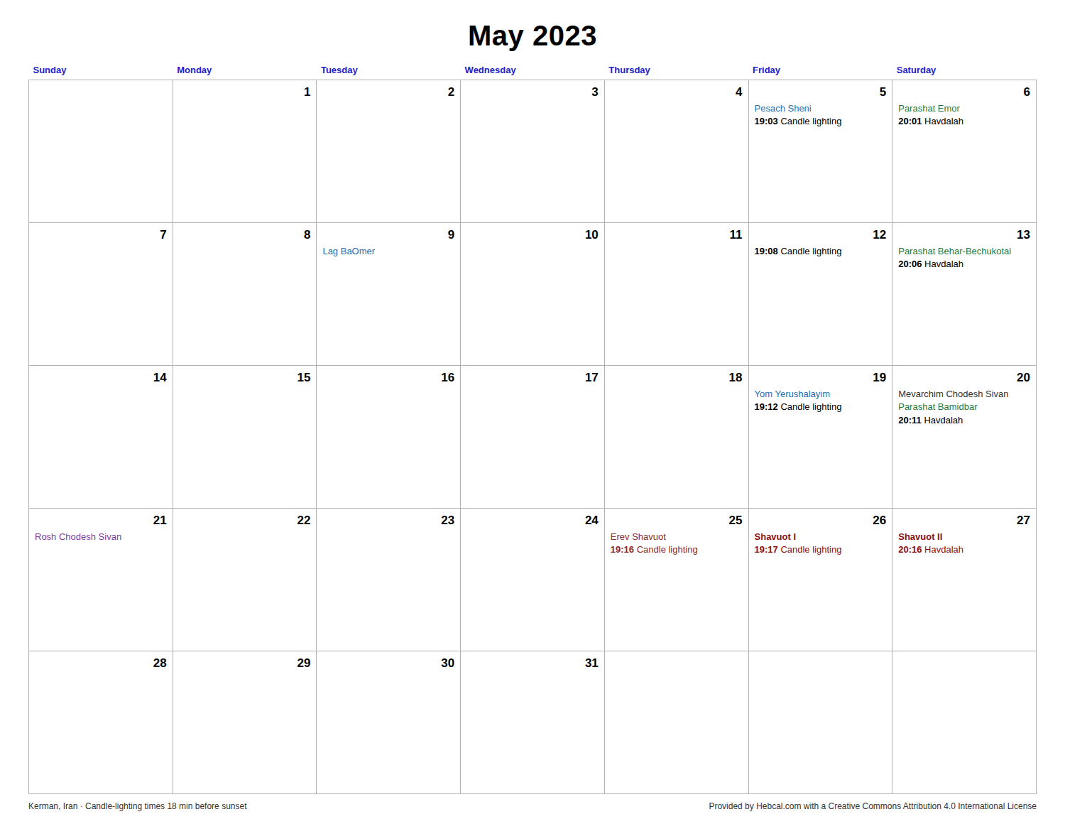May 2023
| Sunday | Monday | Tuesday | Wednesday | Thursday | Friday | Saturday |
| --- | --- | --- | --- | --- | --- | --- |
| | 1 | 2 | 3 | 4 | 5 Pesach Sheni 19:03 Candle lighting | 6 Parashat Emor 20:01 Havdalah |
| 7 | 8 | 9 Lag BaOmer | 10 | 11 | 12 19:08 Candle lighting | 13 Parashat Behar-Bechukotai 20:06 Havdalah |
| 14 | 15 | 16 | 17 | 18 | 19 Yom Yerushalayim 19:12 Candle lighting | 20 Mevarchim Chodesh Sivan Parashat Bamidbar 20:11 Havdalah |
| 21 Rosh Chodesh Sivan | 22 | 23 | 24 | 25 Erev Shavuot 19:16 Candle lighting | 26 Shavuot I 19:17 Candle lighting | 27 Shavuot II 20:16 Havdalah |
| 28 | 29 | 30 | 31 | | | |
Kerman, Iran · Candle-lighting times 18 min before sunset
Provided by Hebcal.com with a Creative Commons Attribution 4.0 International License